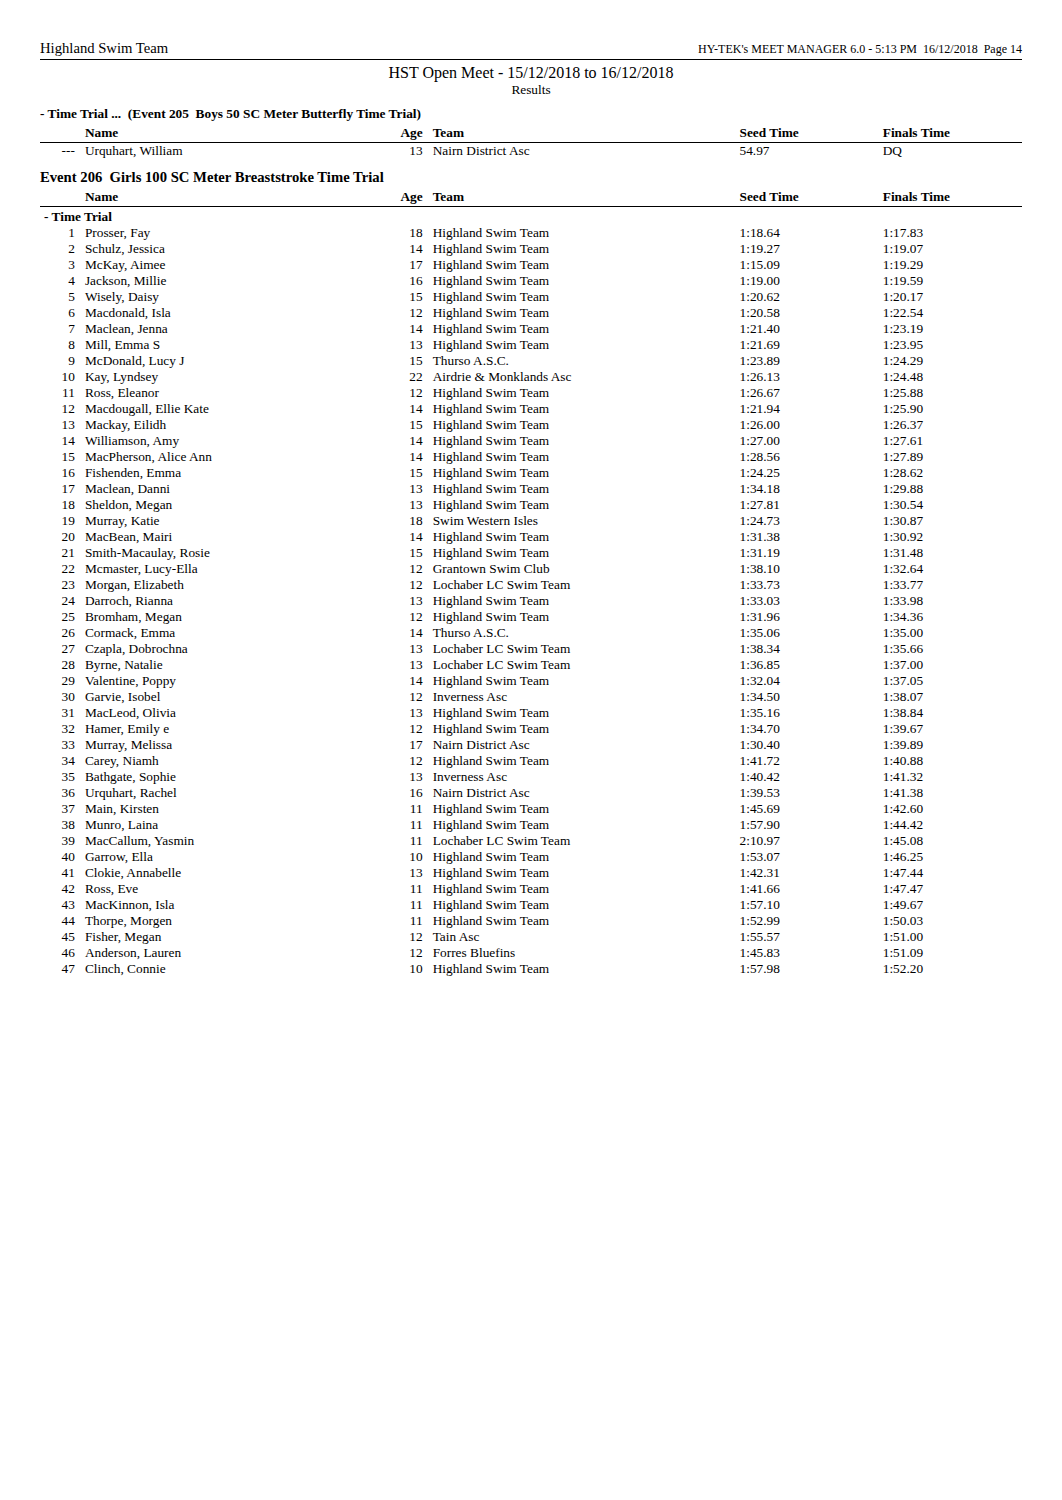Highland Swim Team
HY-TEK's MEET MANAGER 6.0 - 5:13 PM 16/12/2018 Page 14
HST Open Meet - 15/12/2018 to 16/12/2018
Results
- Time Trial ... (Event 205 Boys 50 SC Meter Butterfly Time Trial)
| | Name | Age | Team | Seed Time | Finals Time |
| --- | --- | --- | --- | --- | --- |
| --- | Urquhart, William | 13 | Nairn District Asc | 54.97 | DQ |
Event 206 Girls 100 SC Meter Breaststroke Time Trial
| | Name | Age | Team | Seed Time | Finals Time |
| --- | --- | --- | --- | --- | --- |
| - Time Trial |
| 1 | Prosser, Fay | 18 | Highland Swim Team | 1:18.64 | 1:17.83 |
| 2 | Schulz, Jessica | 14 | Highland Swim Team | 1:19.27 | 1:19.07 |
| 3 | McKay, Aimee | 17 | Highland Swim Team | 1:15.09 | 1:19.29 |
| 4 | Jackson, Millie | 16 | Highland Swim Team | 1:19.00 | 1:19.59 |
| 5 | Wisely, Daisy | 15 | Highland Swim Team | 1:20.62 | 1:20.17 |
| 6 | Macdonald, Isla | 12 | Highland Swim Team | 1:20.58 | 1:22.54 |
| 7 | Maclean, Jenna | 14 | Highland Swim Team | 1:21.40 | 1:23.19 |
| 8 | Mill, Emma S | 13 | Highland Swim Team | 1:21.69 | 1:23.95 |
| 9 | McDonald, Lucy J | 15 | Thurso A.S.C. | 1:23.89 | 1:24.29 |
| 10 | Kay, Lyndsey | 22 | Airdrie & Monklands Asc | 1:26.13 | 1:24.48 |
| 11 | Ross, Eleanor | 12 | Highland Swim Team | 1:26.67 | 1:25.88 |
| 12 | Macdougall, Ellie Kate | 14 | Highland Swim Team | 1:21.94 | 1:25.90 |
| 13 | Mackay, Eilidh | 15 | Highland Swim Team | 1:26.00 | 1:26.37 |
| 14 | Williamson, Amy | 14 | Highland Swim Team | 1:27.00 | 1:27.61 |
| 15 | MacPherson, Alice Ann | 14 | Highland Swim Team | 1:28.56 | 1:27.89 |
| 16 | Fishenden, Emma | 15 | Highland Swim Team | 1:24.25 | 1:28.62 |
| 17 | Maclean, Danni | 13 | Highland Swim Team | 1:34.18 | 1:29.88 |
| 18 | Sheldon, Megan | 13 | Highland Swim Team | 1:27.81 | 1:30.54 |
| 19 | Murray, Katie | 18 | Swim Western Isles | 1:24.73 | 1:30.87 |
| 20 | MacBean, Mairi | 14 | Highland Swim Team | 1:31.38 | 1:30.92 |
| 21 | Smith-Macaulay, Rosie | 15 | Highland Swim Team | 1:31.19 | 1:31.48 |
| 22 | Mcmaster, Lucy-Ella | 12 | Grantown Swim Club | 1:38.10 | 1:32.64 |
| 23 | Morgan, Elizabeth | 12 | Lochaber LC Swim Team | 1:33.73 | 1:33.77 |
| 24 | Darroch, Rianna | 13 | Highland Swim Team | 1:33.03 | 1:33.98 |
| 25 | Bromham, Megan | 12 | Highland Swim Team | 1:31.96 | 1:34.36 |
| 26 | Cormack, Emma | 14 | Thurso A.S.C. | 1:35.06 | 1:35.00 |
| 27 | Czapla, Dobrochna | 13 | Lochaber LC Swim Team | 1:38.34 | 1:35.66 |
| 28 | Byrne, Natalie | 13 | Lochaber LC Swim Team | 1:36.85 | 1:37.00 |
| 29 | Valentine, Poppy | 14 | Highland Swim Team | 1:32.04 | 1:37.05 |
| 30 | Garvie, Isobel | 12 | Inverness Asc | 1:34.50 | 1:38.07 |
| 31 | MacLeod, Olivia | 13 | Highland Swim Team | 1:35.16 | 1:38.84 |
| 32 | Hamer, Emily e | 12 | Highland Swim Team | 1:34.70 | 1:39.67 |
| 33 | Murray, Melissa | 17 | Nairn District Asc | 1:30.40 | 1:39.89 |
| 34 | Carey, Niamh | 12 | Highland Swim Team | 1:41.72 | 1:40.88 |
| 35 | Bathgate, Sophie | 13 | Inverness Asc | 1:40.42 | 1:41.32 |
| 36 | Urquhart, Rachel | 16 | Nairn District Asc | 1:39.53 | 1:41.38 |
| 37 | Main, Kirsten | 11 | Highland Swim Team | 1:45.69 | 1:42.60 |
| 38 | Munro, Laina | 11 | Highland Swim Team | 1:57.90 | 1:44.42 |
| 39 | MacCallum, Yasmin | 11 | Lochaber LC Swim Team | 2:10.97 | 1:45.08 |
| 40 | Garrow, Ella | 10 | Highland Swim Team | 1:53.07 | 1:46.25 |
| 41 | Clokie, Annabelle | 13 | Highland Swim Team | 1:42.31 | 1:47.44 |
| 42 | Ross, Eve | 11 | Highland Swim Team | 1:41.66 | 1:47.47 |
| 43 | MacKinnon, Isla | 11 | Highland Swim Team | 1:57.10 | 1:49.67 |
| 44 | Thorpe, Morgen | 11 | Highland Swim Team | 1:52.99 | 1:50.03 |
| 45 | Fisher, Megan | 12 | Tain Asc | 1:55.57 | 1:51.00 |
| 46 | Anderson, Lauren | 12 | Forres Bluefins | 1:45.83 | 1:51.09 |
| 47 | Clinch, Connie | 10 | Highland Swim Team | 1:57.98 | 1:52.20 |